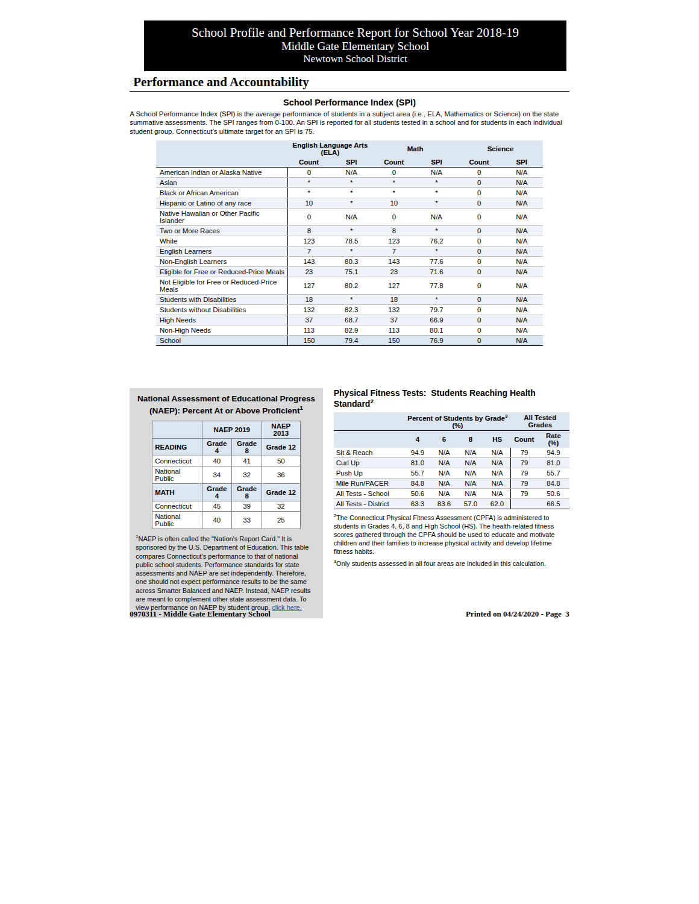School Profile and Performance Report for School Year 2018-19
Middle Gate Elementary School
Newtown School District
Performance and Accountability
School Performance Index (SPI)
A School Performance Index (SPI) is the average performance of students in a subject area (i.e., ELA, Mathematics or Science) on the state summative assessments. The SPI ranges from 0-100. An SPI is reported for all students tested in a school and for students in each individual student group. Connecticut's ultimate target for an SPI is 75.
| | English Language Arts (ELA) | Math | Science |
| --- | --- | --- | --- |
| | Count | SPI | Count | SPI | Count | SPI |
| American Indian or Alaska Native | 0 | N/A | 0 | N/A | 0 | N/A |
| Asian | * | * | * | * | 0 | N/A |
| Black or African American | * | * | * | * | 0 | N/A |
| Hispanic or Latino of any race | 10 | * | 10 | * | 0 | N/A |
| Native Hawaiian or Other Pacific Islander | 0 | N/A | 0 | N/A | 0 | N/A |
| Two or More Races | 8 | * | 8 | * | 0 | N/A |
| White | 123 | 78.5 | 123 | 76.2 | 0 | N/A |
| English Learners | 7 | * | 7 | * | 0 | N/A |
| Non-English Learners | 143 | 80.3 | 143 | 77.6 | 0 | N/A |
| Eligible for Free or Reduced-Price Meals | 23 | 75.1 | 23 | 71.6 | 0 | N/A |
| Not Eligible for Free or Reduced-Price Meals | 127 | 80.2 | 127 | 77.8 | 0 | N/A |
| Students with Disabilities | 18 | * | 18 | * | 0 | N/A |
| Students without Disabilities | 132 | 82.3 | 132 | 79.7 | 0 | N/A |
| High Needs | 37 | 68.7 | 37 | 66.9 | 0 | N/A |
| Non-High Needs | 113 | 82.9 | 113 | 80.1 | 0 | N/A |
| School | 150 | 79.4 | 150 | 76.9 | 0 | N/A |
National Assessment of Educational Progress (NAEP): Percent At or Above Proficient1
| | NAEP 2019 | NAEP 2013 |
| --- | --- | --- |
| READING | Grade 4 | Grade 8 | Grade 12 |
| Connecticut | 40 | 41 | 50 |
| National Public | 34 | 32 | 36 |
| MATH | Grade 4 | Grade 8 | Grade 12 |
| Connecticut | 45 | 39 | 32 |
| National Public | 40 | 33 | 25 |
1NAEP is often called the "Nation's Report Card." It is sponsored by the U.S. Department of Education. This table compares Connecticut's performance to that of national public school students. Performance standards for state assessments and NAEP are set independently. Therefore, one should not expect performance results to be the same across Smarter Balanced and NAEP. Instead, NAEP results are meant to complement other state assessment data. To view performance on NAEP by student group, click here.
Physical Fitness Tests: Students Reaching Health Standard2
| | Percent of Students by Grade 3 (%) | All Tested Grades |
| --- | --- | --- |
| | 4 | 6 | 8 | HS | Count | Rate (%) |
| Sit & Reach | 94.9 | N/A | N/A | N/A | 79 | 94.9 |
| Curl Up | 81.0 | N/A | N/A | N/A | 79 | 81.0 |
| Push Up | 55.7 | N/A | N/A | N/A | 79 | 55.7 |
| Mile Run/PACER | 84.8 | N/A | N/A | N/A | 79 | 84.8 |
| All Tests - School | 50.6 | N/A | N/A | N/A | 79 | 50.6 |
| All Tests - District | 63.3 | 83.6 | 57.0 | 62.0 | | 66.5 |
2The Connecticut Physical Fitness Assessment (CPFA) is administered to students in Grades 4, 6, 8 and High School (HS). The health-related fitness scores gathered through the CPFA should be used to educate and motivate children and their families to increase physical activity and develop lifetime fitness habits.
3Only students assessed in all four areas are included in this calculation.
0970311 - Middle Gate Elementary School
Printed on 04/24/2020 - Page 3